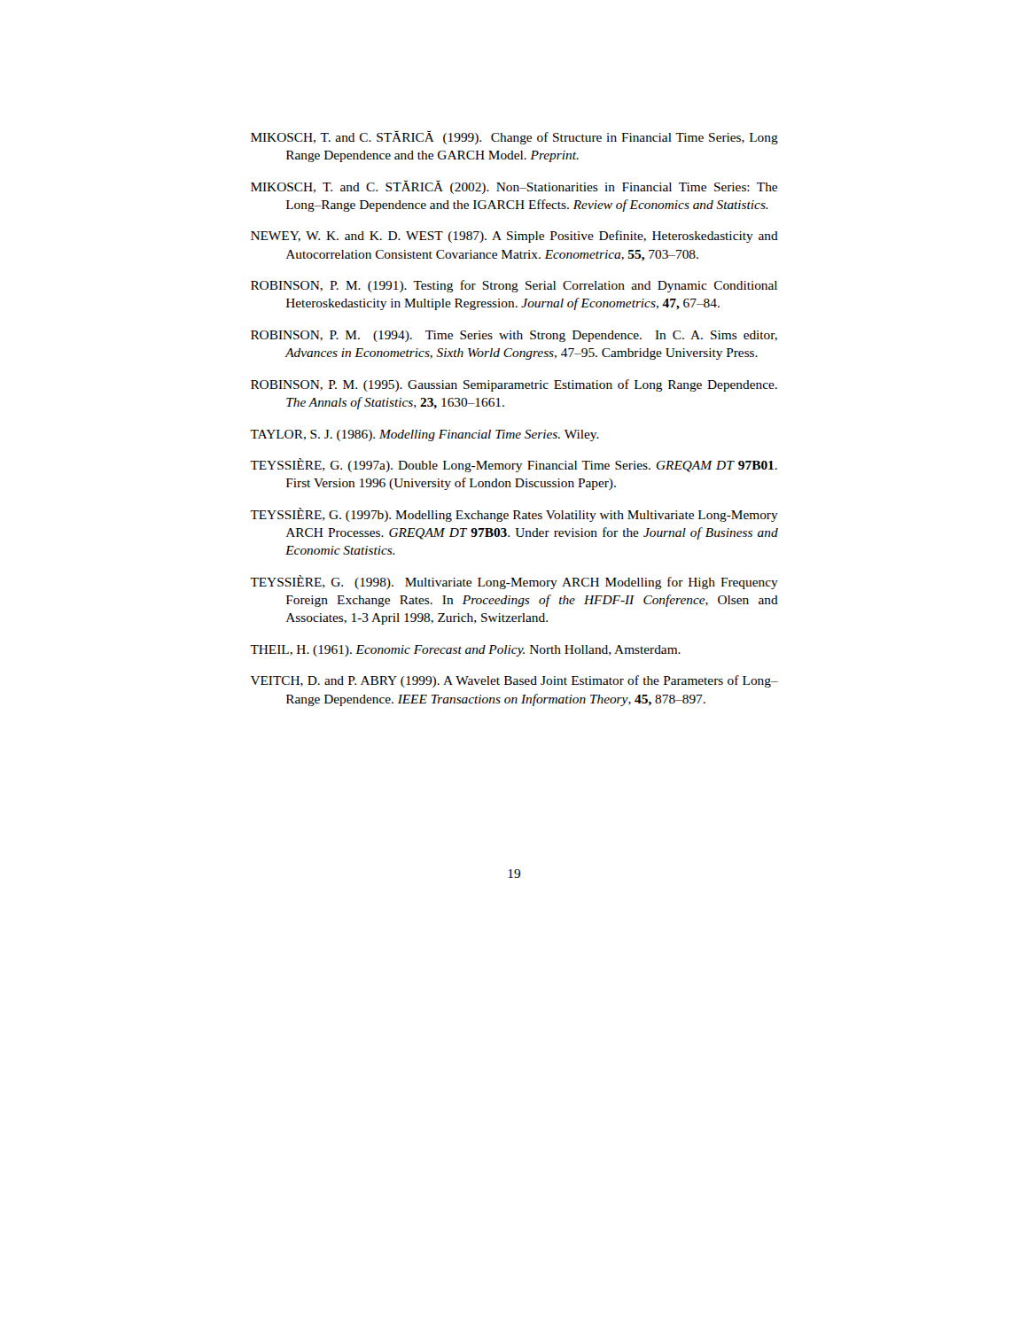MIKOSCH, T. and C. STĂRICĂ (1999). Change of Structure in Financial Time Series, Long Range Dependence and the GARCH Model. Preprint.
MIKOSCH, T. and C. STĂRICĂ (2002). Non–Stationarities in Financial Time Series: The Long–Range Dependence and the IGARCH Effects. Review of Economics and Statistics.
NEWEY, W. K. and K. D. WEST (1987). A Simple Positive Definite, Heteroskedasticity and Autocorrelation Consistent Covariance Matrix. Econometrica, 55, 703–708.
ROBINSON, P. M. (1991). Testing for Strong Serial Correlation and Dynamic Conditional Heteroskedasticity in Multiple Regression. Journal of Econometrics, 47, 67–84.
ROBINSON, P. M. (1994). Time Series with Strong Dependence. In C. A. Sims editor, Advances in Econometrics, Sixth World Congress, 47–95. Cambridge University Press.
ROBINSON, P. M. (1995). Gaussian Semiparametric Estimation of Long Range Dependence. The Annals of Statistics, 23, 1630–1661.
TAYLOR, S. J. (1986). Modelling Financial Time Series. Wiley.
TEYSSIÈRE, G. (1997a). Double Long-Memory Financial Time Series. GREQAM DT 97B01. First Version 1996 (University of London Discussion Paper).
TEYSSIÈRE, G. (1997b). Modelling Exchange Rates Volatility with Multivariate Long-Memory ARCH Processes. GREQAM DT 97B03. Under revision for the Journal of Business and Economic Statistics.
TEYSSIÈRE, G. (1998). Multivariate Long-Memory ARCH Modelling for High Frequency Foreign Exchange Rates. In Proceedings of the HFDF-II Conference, Olsen and Associates, 1-3 April 1998, Zurich, Switzerland.
THEIL, H. (1961). Economic Forecast and Policy. North Holland, Amsterdam.
VEITCH, D. and P. ABRY (1999). A Wavelet Based Joint Estimator of the Parameters of Long–Range Dependence. IEEE Transactions on Information Theory, 45, 878–897.
19